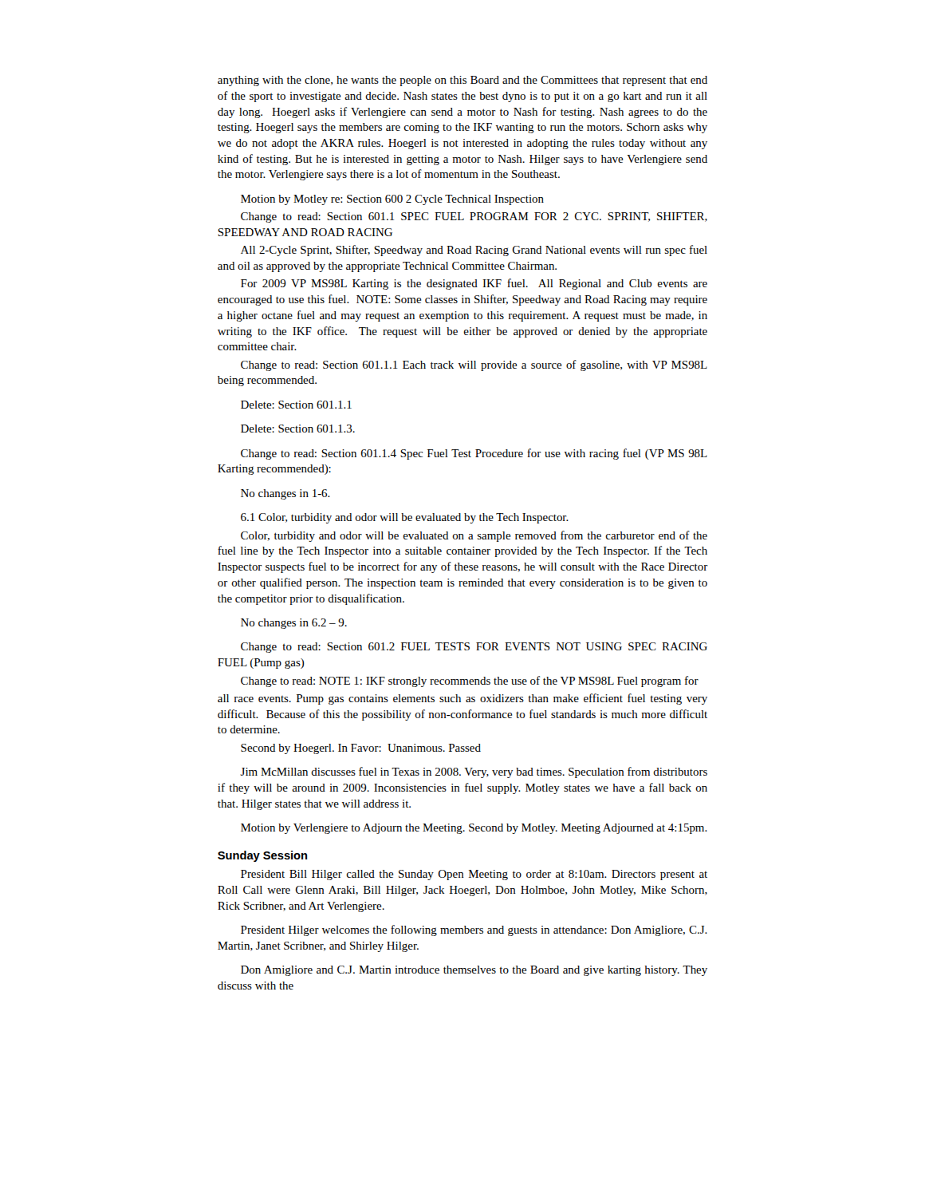anything with the clone, he wants the people on this Board and the Committees that represent that end of the sport to investigate and decide. Nash states the best dyno is to put it on a go kart and run it all day long. Hoegerl asks if Verlengiere can send a motor to Nash for testing. Nash agrees to do the testing. Hoegerl says the members are coming to the IKF wanting to run the motors. Schorn asks why we do not adopt the AKRA rules. Hoegerl is not interested in adopting the rules today without any kind of testing. But he is interested in getting a motor to Nash. Hilger says to have Verlengiere send the motor. Verlengiere says there is a lot of momentum in the Southeast.
Motion by Motley re: Section 600 2 Cycle Technical Inspection
Change to read: Section 601.1 SPEC FUEL PROGRAM FOR 2 CYC. SPRINT, SHIFTER, SPEEDWAY AND ROAD RACING
All 2-Cycle Sprint, Shifter, Speedway and Road Racing Grand National events will run spec fuel and oil as approved by the appropriate Technical Committee Chairman.
For 2009 VP MS98L Karting is the designated IKF fuel. All Regional and Club events are encouraged to use this fuel. NOTE: Some classes in Shifter, Speedway and Road Racing may require a higher octane fuel and may request an exemption to this requirement. A request must be made, in writing to the IKF office. The request will be either be approved or denied by the appropriate committee chair.
Change to read: Section 601.1.1 Each track will provide a source of gasoline, with VP MS98L being recommended.
Delete: Section 601.1.1
Delete: Section 601.1.3.
Change to read: Section 601.1.4 Spec Fuel Test Procedure for use with racing fuel (VP MS 98L Karting recommended):
No changes in 1-6.
6.1 Color, turbidity and odor will be evaluated by the Tech Inspector.
Color, turbidity and odor will be evaluated on a sample removed from the carburetor end of the fuel line by the Tech Inspector into a suitable container provided by the Tech Inspector. If the Tech Inspector suspects fuel to be incorrect for any of these reasons, he will consult with the Race Director or other qualified person. The inspection team is reminded that every consideration is to be given to the competitor prior to disqualification.
No changes in 6.2 – 9.
Change to read: Section 601.2 FUEL TESTS FOR EVENTS NOT USING SPEC RACING FUEL (Pump gas)
Change to read: NOTE 1: IKF strongly recommends the use of the VP MS98L Fuel program for
all race events. Pump gas contains elements such as oxidizers than make efficient fuel testing very difficult. Because of this the possibility of non-conformance to fuel standards is much more difficult to determine.
Second by Hoegerl. In Favor: Unanimous. Passed
Jim McMillan discusses fuel in Texas in 2008. Very, very bad times. Speculation from distributors if they will be around in 2009. Inconsistencies in fuel supply. Motley states we have a fall back on that. Hilger states that we will address it.
Motion by Verlengiere to Adjourn the Meeting. Second by Motley. Meeting Adjourned at 4:15pm.
Sunday Session
President Bill Hilger called the Sunday Open Meeting to order at 8:10am. Directors present at Roll Call were Glenn Araki, Bill Hilger, Jack Hoegerl, Don Holmboe, John Motley, Mike Schorn, Rick Scribner, and Art Verlengiere.
President Hilger welcomes the following members and guests in attendance: Don Amigliore, C.J. Martin, Janet Scribner, and Shirley Hilger.
Don Amigliore and C.J. Martin introduce themselves to the Board and give karting history. They discuss with the